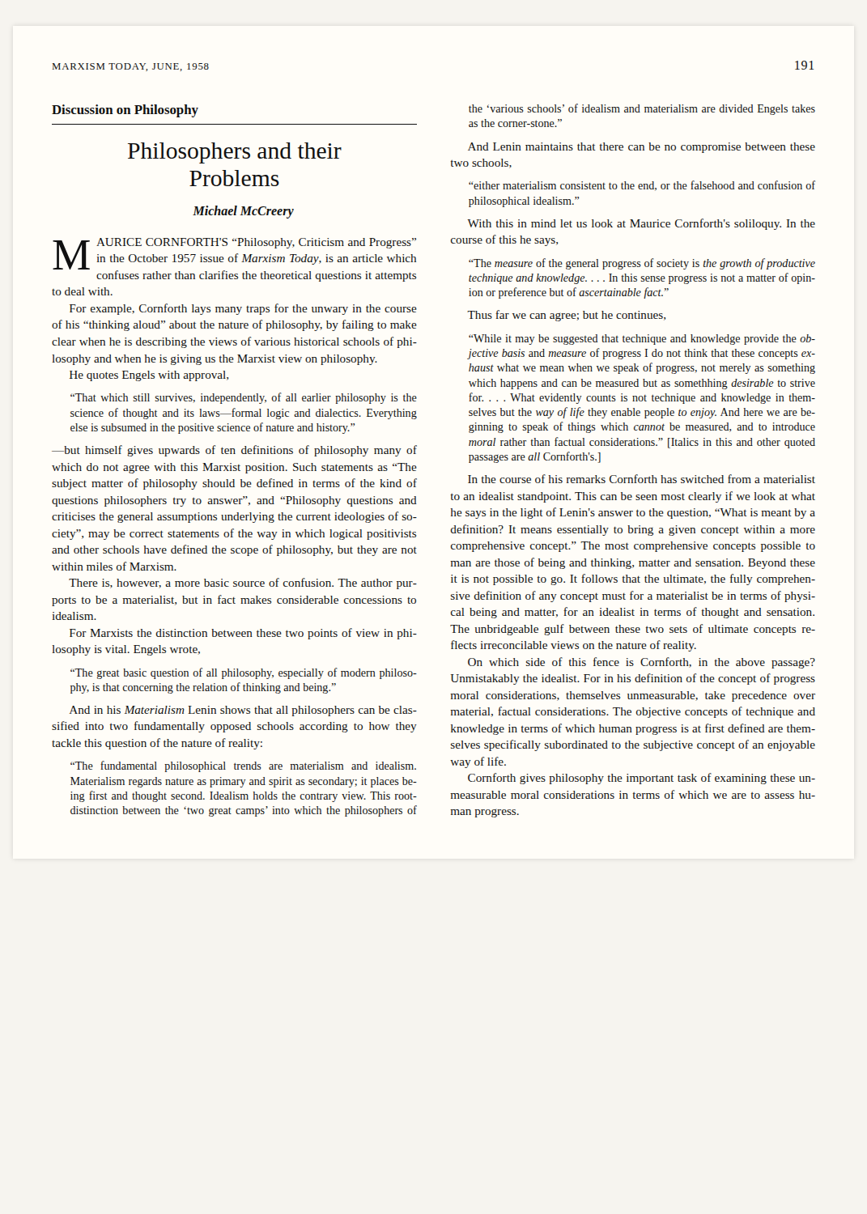Marxism Today, June, 1958 191
Discussion on Philosophy
Philosophers and their
Problems
Michael McCreery
MAURICE CORNFORTH'S “Philosophy, Criticism and Progress” in the October 1957 issue of Marxism Today, is an article which confuses rather than clarifies the theoretical questions it attempts to deal with.
For example, Cornforth lays many traps for the unwary in the course of his “thinking aloud” about the nature of philosophy, by failing to make clear when he is describing the views of various historical schools of philosophy and when he is giving us the Marxist view on philosophy.
He quotes Engels with approval,
“That which still survives, independently, of all earlier philosophy is the science of thought and its laws—formal logic and dialectics. Everything else is subsumed in the positive science of nature and history.”
—but himself gives upwards of ten definitions of philosophy many of which do not agree with this Marxist position. Such statements as “The subject matter of philosophy should be defined in terms of the kind of questions philosophers try to answer”, and “Philosophy questions and criticises the general assumptions underlying the current ideologies of society”, may be correct statements of the way in which logical positivists and other schools have defined the scope of philosophy, but they are not within miles of Marxism.
There is, however, a more basic source of confusion. The author purports to be a materialist, but in fact makes considerable concessions to idealism.
For Marxists the distinction between these two points of view in philosophy is vital. Engels wrote,
“The great basic question of all philosophy, especially of modern philosophy, is that concerning the relation of thinking and being.”
And in his Materialism Lenin shows that all philosophers can be classified into two fundamentally opposed schools according to how they tackle this question of the nature of reality:
“The fundamental philosophical trends are materialism and idealism. Materialism regards nature as primary and spirit as secondary; it places being first and thought second. Idealism holds the contrary view. This root-distinction between the ‘two great camps’ into which the philosophers of the ‘various schools’ of idealism and materialism are divided Engels takes as the corner-stone.”
And Lenin maintains that there can be no compromise between these two schools,
“either materialism consistent to the end, or the falsehood and confusion of philosophical idealism.”
With this in mind let us look at Maurice Cornforth's soliloquy. In the course of this he says,
“The measure of the general progress of society is the growth of productive technique and knowledge. . . . In this sense progress is not a matter of opinion or preference but of ascertainable fact.”
Thus far we can agree; but he continues,
“While it may be suggested that technique and knowledge provide the objective basis and measure of progress I do not think that these concepts exhaust what we mean when we speak of progress, not merely as something which happens and can be measured but as somethhing desirable to strive for. . . . What evidently counts is not technique and knowledge in themselves but the way of life they enable people to enjoy. And here we are beginning to speak of things which cannot be measured, and to introduce moral rather than factual considerations.” [Italics in this and other quoted passages are all Cornforth's.]
In the course of his remarks Cornforth has switched from a materialist to an idealist standpoint. This can be seen most clearly if we look at what he says in the light of Lenin's answer to the question, “What is meant by a definition? It means essentially to bring a given concept within a more comprehensive concept.” The most comprehensive concepts possible to man are those of being and thinking, matter and sensation. Beyond these it is not possible to go. It follows that the ultimate, the fully comprehensive definition of any concept must for a materialist be in terms of physical being and matter, for an idealist in terms of thought and sensation. The unbridgeable gulf between these two sets of ultimate concepts reflects irreconcilable views on the nature of reality.
On which side of this fence is Cornforth, in the above passage? Unmistakably the idealist. For in his definition of the concept of progress moral considerations, themselves unmeasurable, take precedence over material, factual considerations. The objective concepts of technique and knowledge in terms of which human progress is at first defined are themselves specifically subordinated to the subjective concept of an enjoyable way of life.
Cornforth gives philosophy the important task of examining these unmeasurable moral considerations in terms of which we are to assess human progress.